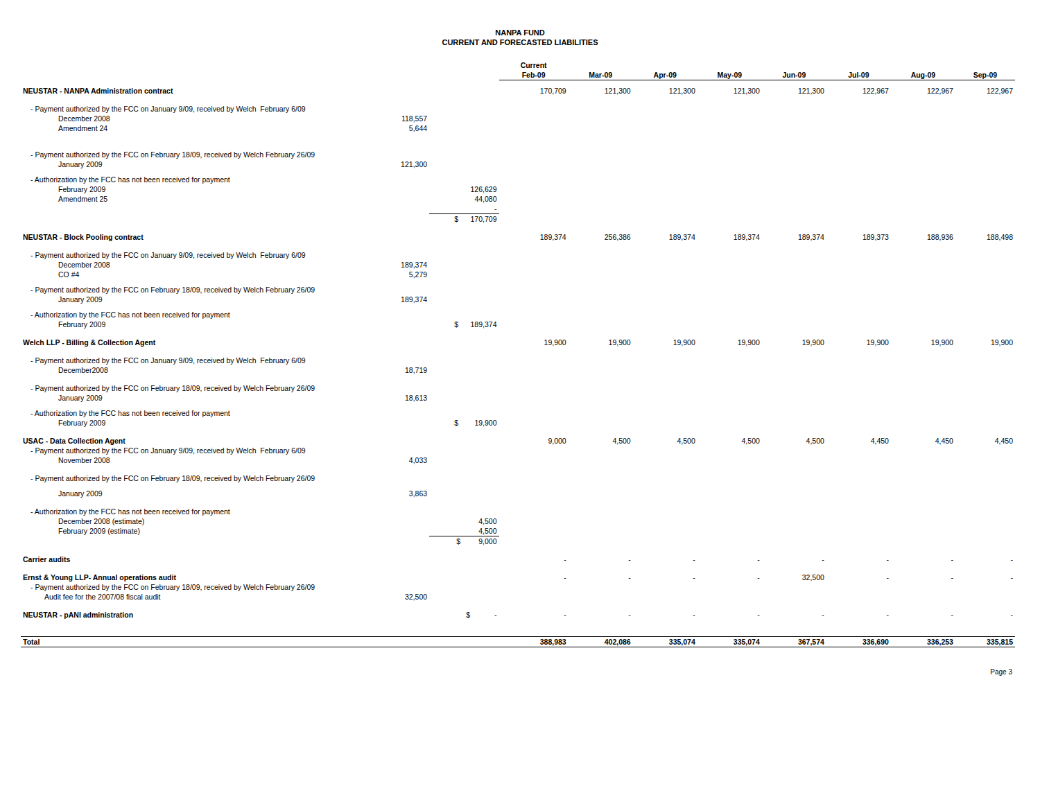NANPA FUND
CURRENT AND FORECASTED LIABILITIES
| | | | Current | | | | | | | |
| | | | Feb-09 | Mar-09 | Apr-09 | May-09 | Jun-09 | Jul-09 | Aug-09 | Sep-09 |
| NEUSTAR - NANPA Administration contract | | | 170,709 | 121,300 | 121,300 | 121,300 | 121,300 | 122,967 | 122,967 | 122,967 |
| - Payment authorized by the FCC on January 9/09, received by Welch February 6/09 | | | | | | | | | | |
| December 2008 | 118,557 | | | | | | | | | |
| Amendment 24 | 5,644 | | | | | | | | | |
| - Payment authorized by the FCC on February 18/09, received by Welch February 26/09 | | | | | | | | | | |
| January 2009 | 121,300 | | | | | | | | | |
| - Authorization by the FCC has not been received for payment | | | | | | | | | | |
| February 2009 | | 126,629 | | | | | | | | | |
| Amendment 25 | | 44,080 | | | | | | | | | |
| | | - | | | | | | | | |
| | | $ 170,709 | | | | | | | | |
| NEUSTAR - Block Pooling contract | | | 189,374 | 256,386 | 189,374 | 189,374 | 189,374 | 189,373 | 188,936 | 188,498 |
| - Payment authorized by the FCC on January 9/09, received by Welch February 6/09 | | | | | | | | | | |
| December 2008 | 189,374 | | | | | | | | | |
| CO #4 | 5,279 | | | | | | | | | |
| - Payment authorized by the FCC on February 18/09, received by Welch February 26/09 | | | | | | | | | | |
| January 2009 | 189,374 | | | | | | | | | |
| - Authorization by the FCC has not been received for payment | | | | | | | | | | |
| February 2009 | | $ 189,374 | | | | | | | | |
| Welch LLP - Billing & Collection Agent | | | 19,900 | 19,900 | 19,900 | 19,900 | 19,900 | 19,900 | 19,900 | 19,900 |
| - Payment authorized by the FCC on January 9/09, received by Welch February 6/09 | | | | | | | | | | |
| December2008 | 18,719 | | | | | | | | | |
| - Payment authorized by the FCC on February 18/09, received by Welch February 26/09 | | | | | | | | | | |
| January 2009 | 18,613 | | | | | | | | | |
| - Authorization by the FCC has not been received for payment | | | | | | | | | | |
| February 2009 | | $ 19,900 | | | | | | | | |
| USAC - Data Collection Agent | | | 9,000 | 4,500 | 4,500 | 4,500 | 4,500 | 4,450 | 4,450 | 4,450 |
| - Payment authorized by the FCC on January 9/09, received by Welch February 6/09 | | | | | | | | | | |
| November 2008 | 4,033 | | | | | | | | | |
| - Payment authorized by the FCC on February 18/09, received by Welch February 26/09 | | | | | | | | | | |
| January 2009 | 3,863 | | | | | | | | | |
| - Authorization by the FCC has not been received for payment | | | | | | | | | | |
| December 2008 (estimate) | | 4,500 | | | | | | | | |
| February 2009 (estimate) | | 4,500 | | | | | | | | |
| | | $ 9,000 | | | | | | | | |
| Carrier audits | | | - | - | - | - | - | - | - | - |
| Ernst & Young LLP- Annual operations audit | | | - | - | - | - | 32,500 | - | - | - |
| - Payment authorized by the FCC on February 18/09, received by Welch February 26/09 | | | | | | | | | | |
| Audit fee for the 2007/08 fiscal audit | 32,500 | | | | | | | | | |
| NEUSTAR - pANI administration | | $ - | - | - | - | - | - | - | - | - |
| Total | | | 388,983 | 402,086 | 335,074 | 335,074 | 367,574 | 336,690 | 336,253 | 335,815 |
Page 3